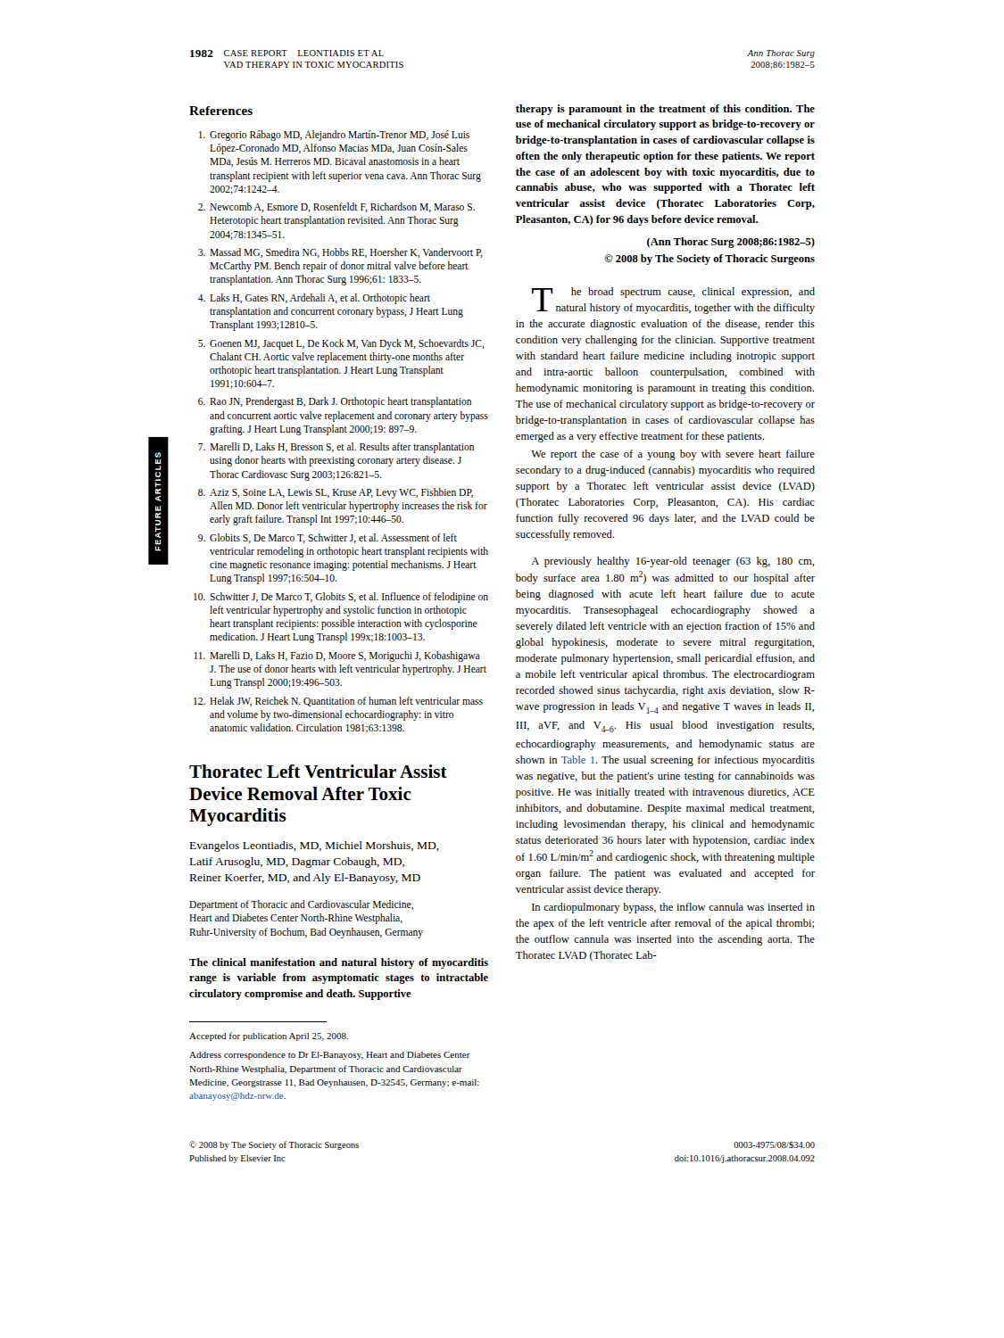FEATURE ARTICLES
1982
CASE REPORT LEONTIADIS ET AL
VAD THERAPY IN TOXIC MYOCARDITIS
Ann Thorac Surg
2008;86:1982–5
References
Gregorio Rábago MD, Alejandro Martín-Trenor MD, José Luis López-Coronado MD, Alfonso Macias MDa, Juan Cosín-Sales MDa, Jesús M. Herreros MD. Bicaval anastomosis in a heart transplant recipient with left superior vena cava. Ann Thorac Surg 2002;74:1242–4.
Newcomb A, Esmore D, Rosenfeldt F, Richardson M, Maraso S. Heterotopic heart transplantation revisited. Ann Thorac Surg 2004;78:1345–51.
Massad MG, Smedira NG, Hobbs RE, Hoersher K, Vandervoort P, McCarthy PM. Bench repair of donor mitral valve before heart transplantation. Ann Thorac Surg 1996;61: 1833–5.
Laks H, Gates RN, Ardehali A, et al. Orthotopic heart transplantation and concurrent coronary bypass, J Heart Lung Transplant 1993;12810–5.
Goenen MJ, Jacquet L, De Kock M, Van Dyck M, Schoevardts JC, Chalant CH. Aortic valve replacement thirty-one months after orthotopic heart transplantation. J Heart Lung Transplant 1991;10:604–7.
Rao JN, Prendergast B, Dark J. Orthotopic heart transplantation and concurrent aortic valve replacement and coronary artery bypass grafting. J Heart Lung Transplant 2000;19: 897–9.
Marelli D, Laks H, Bresson S, et al. Results after transplantation using donor hearts with preexisting coronary artery disease. J Thorac Cardiovasc Surg 2003;126:821–5.
Aziz S, Soine LA, Lewis SL, Kruse AP, Levy WC, Fishbien DP, Allen MD. Donor left ventricular hypertrophy increases the risk for early graft failure. Transpl Int 1997;10:446–50.
Globits S, De Marco T, Schwitter J, et al. Assessment of left ventricular remodeling in orthotopic heart transplant recipients with cine magnetic resonance imaging: potential mechanisms. J Heart Lung Transpl 1997;16:504–10.
Schwitter J, De Marco T, Globits S, et al. Influence of felodipine on left ventricular hypertrophy and systolic function in orthotopic heart transplant recipients: possible interaction with cyclosporine medication. J Heart Lung Transpl 199x;18:1003–13.
Marelli D, Laks H, Fazio D, Moore S, Moriguchi J, Kobashigawa J. The use of donor hearts with left ventricular hypertrophy. J Heart Lung Transpl 2000;19:496–503.
Helak JW, Reichek N. Quantitation of human left ventricular mass and volume by two-dimensional echocardiography: in vitro anatomic validation. Circulation 1981;63:1398.
Thoratec Left Ventricular Assist Device Removal After Toxic Myocarditis
Evangelos Leontiadis, MD, Michiel Morshuis, MD,
Latif Arusoglu, MD, Dagmar Cobaugh, MD,
Reiner Koerfer, MD, and Aly El-Banayosy, MD
Department of Thoracic and Cardiovascular Medicine,
Heart and Diabetes Center North-Rhine Westphalia,
Ruhr-University of Bochum, Bad Oeynhausen, Germany
The clinical manifestation and natural history of myocarditis range is variable from asymptomatic stages to intractable circulatory compromise and death. Supportive
Accepted for publication April 25, 2008.
Address correspondence to Dr El-Banayosy, Heart and Diabetes Center North-Rhine Westphalia, Department of Thoracic and Cardiovascular Medicine, Georgstrasse 11, Bad Oeynhausen, D-32545, Germany; e-mail: abanayosy@hdz-nrw.de.
therapy is paramount in the treatment of this condition. The use of mechanical circulatory support as bridge-to-recovery or bridge-to-transplantation in cases of cardiovascular collapse is often the only therapeutic option for these patients. We report the case of an adolescent boy with toxic myocarditis, due to cannabis abuse, who was supported with a Thoratec left ventricular assist device (Thoratec Laboratories Corp, Pleasanton, CA) for 96 days before device removal.
(Ann Thorac Surg 2008;86:1982–5)
© 2008 by The Society of Thoracic Surgeons
The broad spectrum cause, clinical expression, and natural history of myocarditis, together with the difficulty in the accurate diagnostic evaluation of the disease, render this condition very challenging for the clinician. Supportive treatment with standard heart failure medicine including inotropic support and intra-aortic balloon counterpulsation, combined with hemodynamic monitoring is paramount in treating this condition. The use of mechanical circulatory support as bridge-to-recovery or bridge-to-transplantation in cases of cardiovascular collapse has emerged as a very effective treatment for these patients.
We report the case of a young boy with severe heart failure secondary to a drug-induced (cannabis) myocarditis who required support by a Thoratec left ventricular assist device (LVAD) (Thoratec Laboratories Corp, Pleasanton, CA). His cardiac function fully recovered 96 days later, and the LVAD could be successfully removed.
A previously healthy 16-year-old teenager (63 kg, 180 cm, body surface area 1.80 m2) was admitted to our hospital after being diagnosed with acute left heart failure due to acute myocarditis. Transesophageal echocardiography showed a severely dilated left ventricle with an ejection fraction of 15% and global hypokinesis, moderate to severe mitral regurgitation, moderate pulmonary hypertension, small pericardial effusion, and a mobile left ventricular apical thrombus. The electrocardiogram recorded showed sinus tachycardia, right axis deviation, slow R-wave progression in leads V1–4 and negative T waves in leads II, III, aVF, and V4–6. His usual blood investigation results, echocardiography measurements, and hemodynamic status are shown in Table 1. The usual screening for infectious myocarditis was negative, but the patient's urine testing for cannabinoids was positive. He was initially treated with intravenous diuretics, ACE inhibitors, and dobutamine. Despite maximal medical treatment, including levosimendan therapy, his clinical and hemodynamic status deteriorated 36 hours later with hypotension, cardiac index of 1.60 L/min/m2 and cardiogenic shock, with threatening multiple organ failure. The patient was evaluated and accepted for ventricular assist device therapy.
In cardiopulmonary bypass, the inflow cannula was inserted in the apex of the left ventricle after removal of the apical thrombi; the outflow cannula was inserted into the ascending aorta. The Thoratec LVAD (Thoratec Lab-
© 2008 by The Society of Thoracic Surgeons
Published by Elsevier Inc
0003-4975/08/$34.00
doi:10.1016/j.athoracsur.2008.04.092